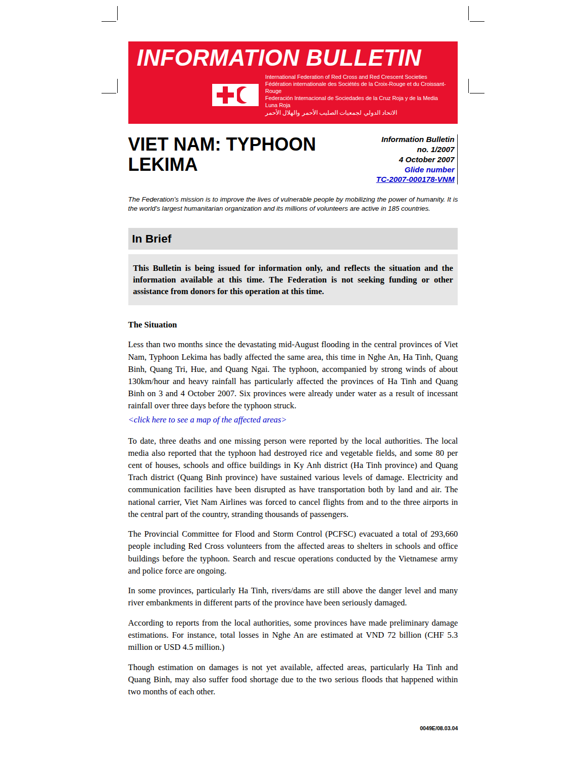INFORMATION BULLETIN
International Federation of Red Cross and Red Crescent Societies
Fédération internationale des Sociétés de la Croix-Rouge et du Croissant-Rouge
Federación Internacional de Sociedades de la Cruz Roja y de la Media Luna Roja
الاتحاد الدولي لجمعيات الصليب الأحمر والهلال الأحمر
VIET NAM: TYPHOON LEKIMA
Information Bulletin
no. 1/2007
4 October 2007
Glide number
TC-2007-000178-VNM
The Federation’s mission is to improve the lives of vulnerable people by mobilizing the power of humanity. It is the world's largest humanitarian organization and its millions of volunteers are active in 185 countries.
In Brief
This Bulletin is being issued for information only, and reflects the situation and the information available at this time. The Federation is not seeking funding or other assistance from donors for this operation at this time.
The Situation
Less than two months since the devastating mid-August flooding in the central provinces of Viet Nam, Typhoon Lekima has badly affected the same area, this time in Nghe An, Ha Tinh, Quang Binh, Quang Tri, Hue, and Quang Ngai. The typhoon, accompanied by strong winds of about 130km/hour and heavy rainfall has particularly affected the provinces of Ha Tinh and Quang Binh on 3 and 4 October 2007. Six provinces were already under water as a result of incessant rainfall over three days before the typhoon struck.
<click here to see a map of the affected areas>
To date, three deaths and one missing person were reported by the local authorities. The local media also reported that the typhoon had destroyed rice and vegetable fields, and some 80 per cent of houses, schools and office buildings in Ky Anh district (Ha Tinh province) and Quang Trach district (Quang Binh province) have sustained various levels of damage. Electricity and communication facilities have been disrupted as have transportation both by land and air. The national carrier, Viet Nam Airlines was forced to cancel flights from and to the three airports in the central part of the country, stranding thousands of passengers.
The Provincial Committee for Flood and Storm Control (PCFSC) evacuated a total of 293,660 people including Red Cross volunteers from the affected areas to shelters in schools and office buildings before the typhoon. Search and rescue operations conducted by the Vietnamese army and police force are ongoing.
In some provinces, particularly Ha Tinh, rivers/dams are still above the danger level and many river embankments in different parts of the province have been seriously damaged.
According to reports from the local authorities, some provinces have made preliminary damage estimations. For instance, total losses in Nghe An are estimated at VND 72 billion (CHF 5.3 million or USD 4.5 million.)
Though estimation on damages is not yet available, affected areas, particularly Ha Tinh and Quang Binh, may also suffer food shortage due to the two serious floods that happened within two months of each other.
0049E/08.03.04